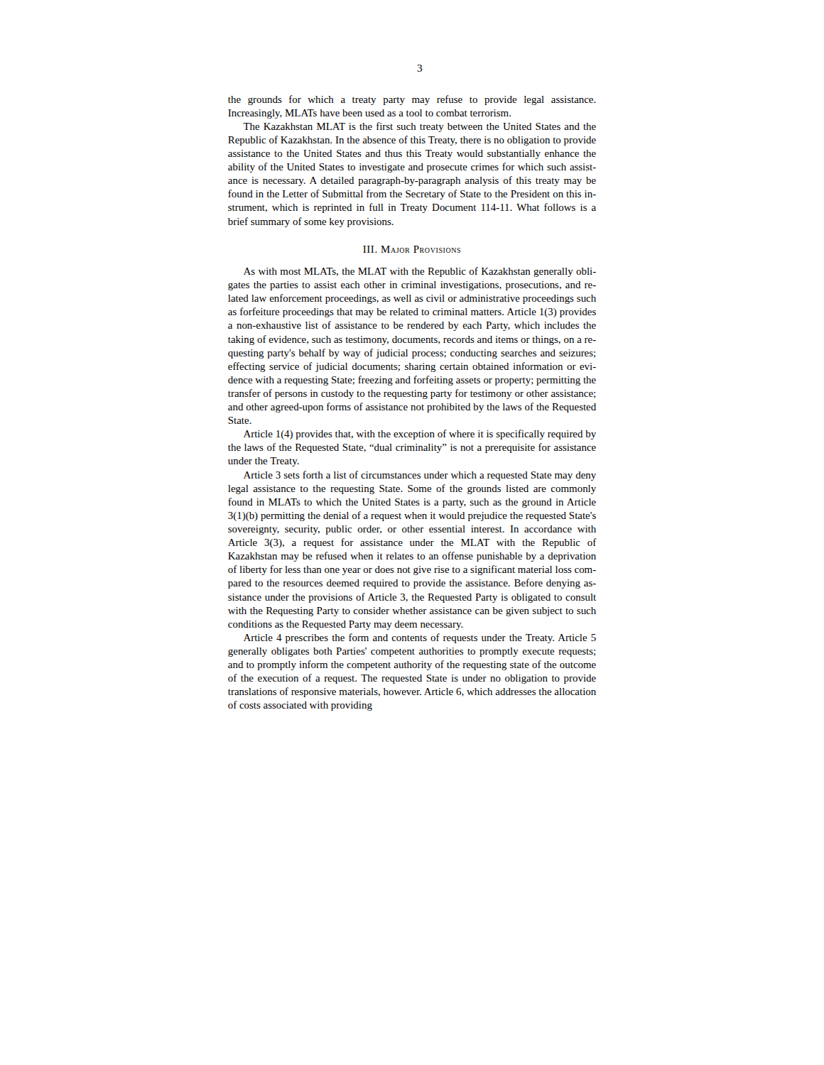3
the grounds for which a treaty party may refuse to provide legal assistance. Increasingly, MLATs have been used as a tool to combat terrorism.
The Kazakhstan MLAT is the first such treaty between the United States and the Republic of Kazakhstan. In the absence of this Treaty, there is no obligation to provide assistance to the United States and thus this Treaty would substantially enhance the ability of the United States to investigate and prosecute crimes for which such assistance is necessary. A detailed paragraph-by-paragraph analysis of this treaty may be found in the Letter of Submittal from the Secretary of State to the President on this instrument, which is reprinted in full in Treaty Document 114-11. What follows is a brief summary of some key provisions.
III. Major Provisions
As with most MLATs, the MLAT with the Republic of Kazakhstan generally obligates the parties to assist each other in criminal investigations, prosecutions, and related law enforcement proceedings, as well as civil or administrative proceedings such as forfeiture proceedings that may be related to criminal matters. Article 1(3) provides a non-exhaustive list of assistance to be rendered by each Party, which includes the taking of evidence, such as testimony, documents, records and items or things, on a requesting party's behalf by way of judicial process; conducting searches and seizures; effecting service of judicial documents; sharing certain obtained information or evidence with a requesting State; freezing and forfeiting assets or property; permitting the transfer of persons in custody to the requesting party for testimony or other assistance; and other agreed-upon forms of assistance not prohibited by the laws of the Requested State.
Article 1(4) provides that, with the exception of where it is specifically required by the laws of the Requested State, “dual criminality” is not a prerequisite for assistance under the Treaty.
Article 3 sets forth a list of circumstances under which a requested State may deny legal assistance to the requesting State. Some of the grounds listed are commonly found in MLATs to which the United States is a party, such as the ground in Article 3(1)(b) permitting the denial of a request when it would prejudice the requested State's sovereignty, security, public order, or other essential interest. In accordance with Article 3(3), a request for assistance under the MLAT with the Republic of Kazakhstan may be refused when it relates to an offense punishable by a deprivation of liberty for less than one year or does not give rise to a significant material loss compared to the resources deemed required to provide the assistance. Before denying assistance under the provisions of Article 3, the Requested Party is obligated to consult with the Requesting Party to consider whether assistance can be given subject to such conditions as the Requested Party may deem necessary.
Article 4 prescribes the form and contents of requests under the Treaty. Article 5 generally obligates both Parties' competent authorities to promptly execute requests; and to promptly inform the competent authority of the requesting state of the outcome of the execution of a request. The requested State is under no obligation to provide translations of responsive materials, however. Article 6, which addresses the allocation of costs associated with providing